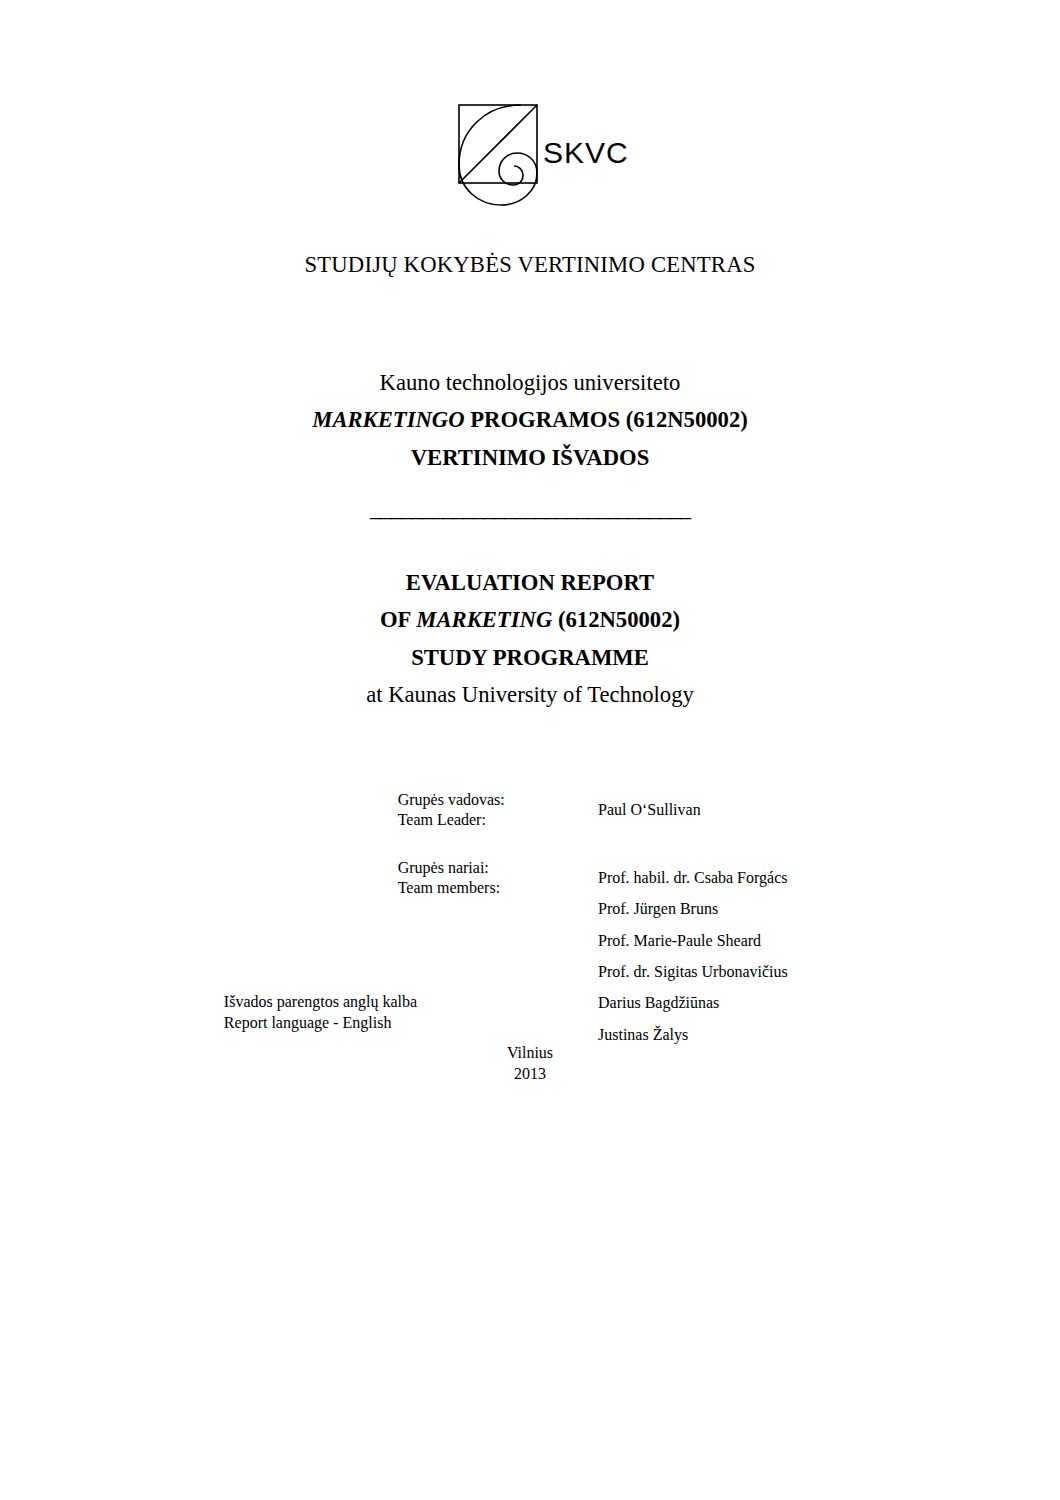SKVC
STUDIJŲ KOKYBĖS VERTINIMO CENTRAS
Kauno technologijos universiteto
MARKETINGO PROGRAMOS (612N50002)
VERTINIMO IŠVADOS
_______________________________
EVALUATION REPORT
OF MARKETING (612N50002)
STUDY PROGRAMME
at Kaunas University of Technology
| Grupės vadovas: Team Leader: | Paul O‘Sullivan |
| Grupės nariai: Team members: | Prof. habil. dr. Csaba Forgács Prof. Jürgen Bruns Prof. Marie-Paule Sheard Prof. dr. Sigitas Urbonavičius Darius Bagdžiūnas Justinas Žalys |
Išvados parengtos anglų kalba
Report language - English
Vilnius
2013